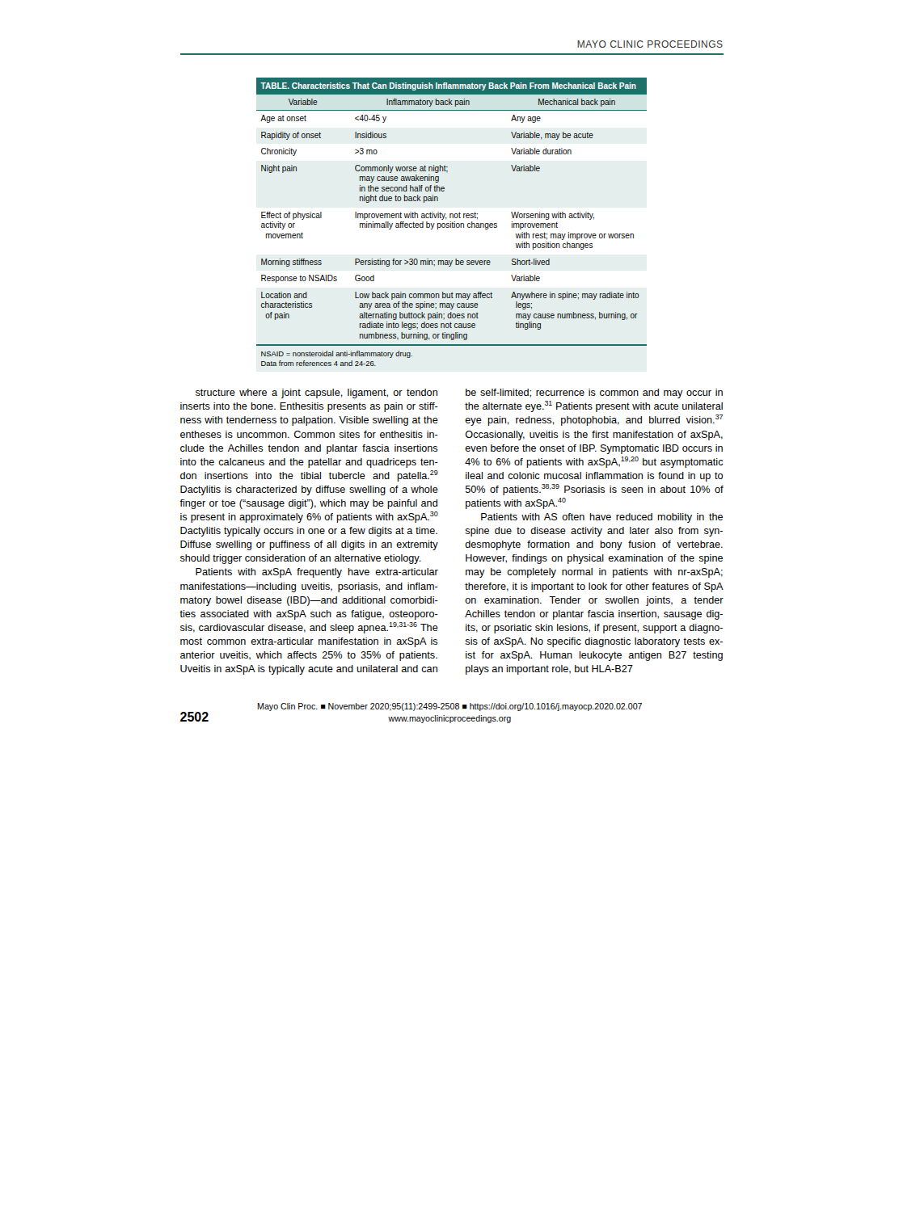MAYO CLINIC PROCEEDINGS
TABLE. Characteristics That Can Distinguish Inflammatory Back Pain From Mechanical Back Pain
| Variable | Inflammatory back pain | Mechanical back pain |
| --- | --- | --- |
| Age at onset | <40-45 y | Any age |
| Rapidity of onset | Insidious | Variable, may be acute |
| Chronicity | >3 mo | Variable duration |
| Night pain | Commonly worse at night; may cause awakening in the second half of the night due to back pain | Variable |
| Effect of physical activity or movement | Improvement with activity, not rest; minimally affected by position changes | Worsening with activity, improvement with rest; may improve or worsen with position changes |
| Morning stiffness | Persisting for >30 min; may be severe | Short-lived |
| Response to NSAIDs | Good | Variable |
| Location and characteristics of pain | Low back pain common but may affect any area of the spine; may cause alternating buttock pain; does not radiate into legs; does not cause numbness, burning, or tingling | Anywhere in spine; may radiate into legs; may cause numbness, burning, or tingling |
| NSAID = nonsteroidal anti-inflammatory drug. Data from references 4 and 24-26. |
structure where a joint capsule, ligament, or tendon inserts into the bone. Enthesitis presents as pain or stiffness with tenderness to palpation. Visible swelling at the entheses is uncommon. Common sites for enthesitis include the Achilles tendon and plantar fascia insertions into the calcaneus and the patellar and quadriceps tendon insertions into the tibial tubercle and patella.29 Dactylitis is characterized by diffuse swelling of a whole finger or toe (“sausage digit”), which may be painful and is present in approximately 6% of patients with axSpA.30 Dactylitis typically occurs in one or a few digits at a time. Diffuse swelling or puffiness of all digits in an extremity should trigger consideration of an alternative etiology.
Patients with axSpA frequently have extra-articular manifestations—including uveitis, psoriasis, and inflammatory bowel disease (IBD)—and additional comorbidities associated with axSpA such as fatigue, osteoporosis, cardiovascular disease, and sleep apnea.19,31-36 The most common extra-articular manifestation in axSpA is anterior uveitis, which affects 25% to 35% of patients. Uveitis in axSpA is typically acute and unilateral and can be self-limited; recurrence is common and may occur in the alternate eye.31 Patients present with acute unilateral eye pain, redness, photophobia, and blurred vision.37 Occasionally, uveitis is the first manifestation of axSpA, even before the onset of IBP. Symptomatic IBD occurs in 4% to 6% of patients with axSpA,19,20 but asymptomatic ileal and colonic mucosal inflammation is found in up to 50% of patients.38,39 Psoriasis is seen in about 10% of patients with axSpA.40
Patients with AS often have reduced mobility in the spine due to disease activity and later also from syndesmophyte formation and bony fusion of vertebrae. However, findings on physical examination of the spine may be completely normal in patients with nr-axSpA; therefore, it is important to look for other features of SpA on examination. Tender or swollen joints, a tender Achilles tendon or plantar fascia insertion, sausage digits, or psoriatic skin lesions, if present, support a diagnosis of axSpA. No specific diagnostic laboratory tests exist for axSpA. Human leukocyte antigen B27 testing plays an important role, but HLA-B27
2502
Mayo Clin Proc. ■ November 2020;95(11):2499-2508 ■ https://doi.org/10.1016/j.mayocp.2020.02.007
www.mayoclinicproceedings.org